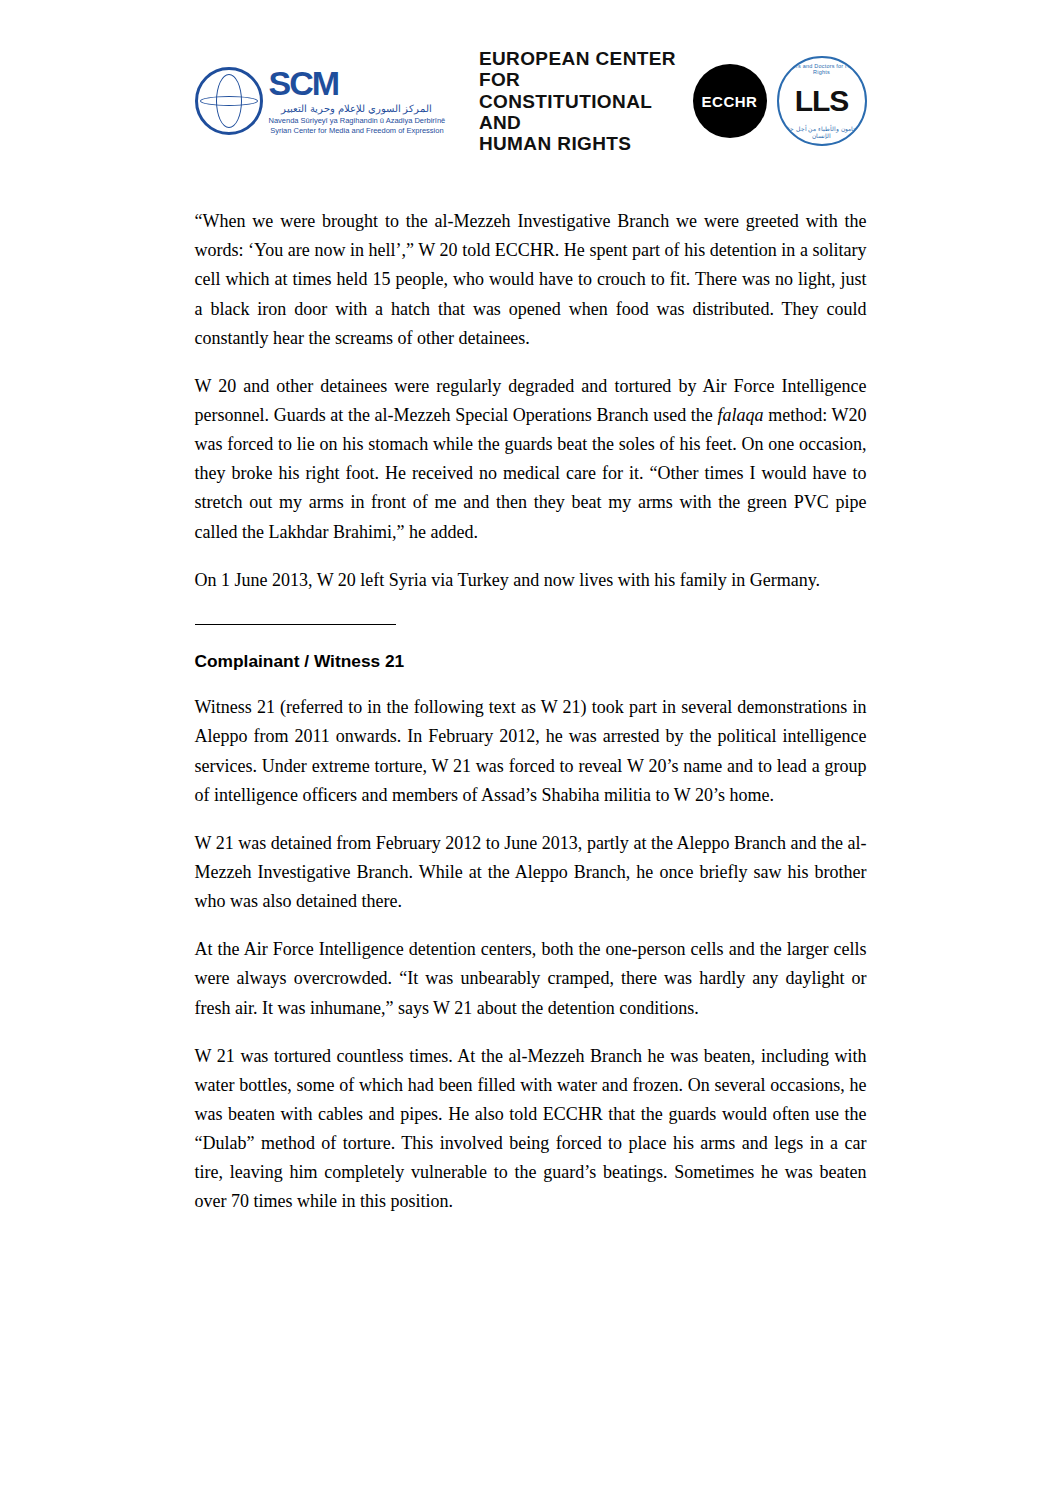SCM
المركز السوري للإعلام وحرية التعبير Navenda Sûriyeyî ya Ragihandin û Azadiya Derbirînê
Syrian Center for Media and Freedom of Expression
European Center for
Constitutional and
Human Rights
ECCHR
Lawyers and Doctors for Human Rights
LLS
المحامون والأطباء من أجل حقوق الإنسان
“When we were brought to the al-Mezzeh Investigative Branch we were greeted with the words: ‘You are now in hell’,” W 20 told ECCHR. He spent part of his detention in a solitary cell which at times held 15 people, who would have to crouch to fit. There was no light, just a black iron door with a hatch that was opened when food was distributed. They could constantly hear the screams of other detainees.
W 20 and other detainees were regularly degraded and tortured by Air Force Intelligence personnel. Guards at the al-Mezzeh Special Operations Branch used the falaqa method: W20 was forced to lie on his stomach while the guards beat the soles of his feet. On one occasion, they broke his right foot. He received no medical care for it. “Other times I would have to stretch out my arms in front of me and then they beat my arms with the green PVC pipe called the Lakhdar Brahimi,” he added.
On 1 June 2013, W 20 left Syria via Turkey and now lives with his family in Germany.
Complainant / Witness 21
Witness 21 (referred to in the following text as W 21) took part in several demonstrations in Aleppo from 2011 onwards. In February 2012, he was arrested by the political intelligence services. Under extreme torture, W 21 was forced to reveal W 20’s name and to lead a group of intelligence officers and members of Assad’s Shabiha militia to W 20’s home.
W 21 was detained from February 2012 to June 2013, partly at the Aleppo Branch and the al-Mezzeh Investigative Branch. While at the Aleppo Branch, he once briefly saw his brother who was also detained there.
At the Air Force Intelligence detention centers, both the one-person cells and the larger cells were always overcrowded. “It was unbearably cramped, there was hardly any daylight or fresh air. It was inhumane,” says W 21 about the detention conditions.
W 21 was tortured countless times. At the al-Mezzeh Branch he was beaten, including with water bottles, some of which had been filled with water and frozen. On several occasions, he was beaten with cables and pipes. He also told ECCHR that the guards would often use the “Dulab” method of torture. This involved being forced to place his arms and legs in a car tire, leaving him completely vulnerable to the guard’s beatings. Sometimes he was beaten over 70 times while in this position.